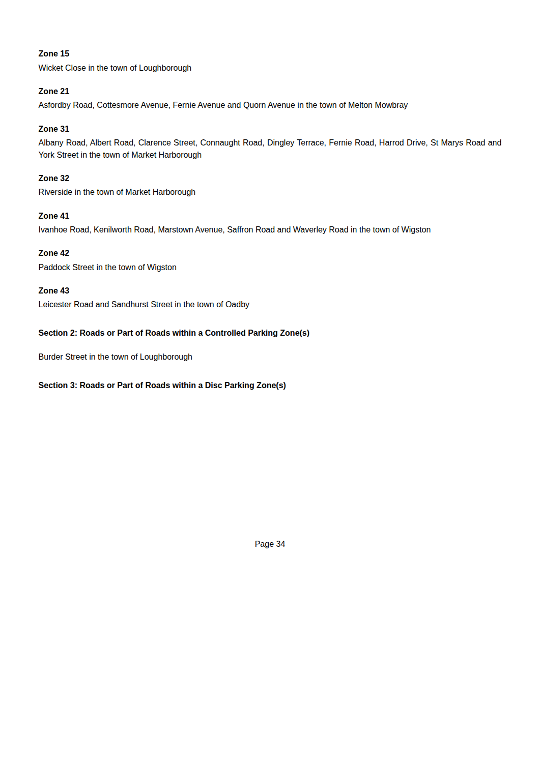Zone 15
Wicket Close in the town of Loughborough
Zone 21
Asfordby Road, Cottesmore Avenue, Fernie Avenue and Quorn Avenue in the town of Melton Mowbray
Zone 31
Albany Road, Albert Road, Clarence Street, Connaught Road, Dingley Terrace, Fernie Road, Harrod Drive, St Marys Road and York Street in the town of Market Harborough
Zone 32
Riverside in the town of Market Harborough
Zone 41
Ivanhoe Road, Kenilworth Road, Marstown Avenue, Saffron Road and Waverley Road in the town of Wigston
Zone 42
Paddock Street in the town of Wigston
Zone 43
Leicester Road and Sandhurst Street in the town of Oadby
Section 2: Roads or Part of Roads within a Controlled Parking Zone(s)
Burder Street in the town of Loughborough
Section 3: Roads or Part of Roads within a Disc Parking Zone(s)
Page 34